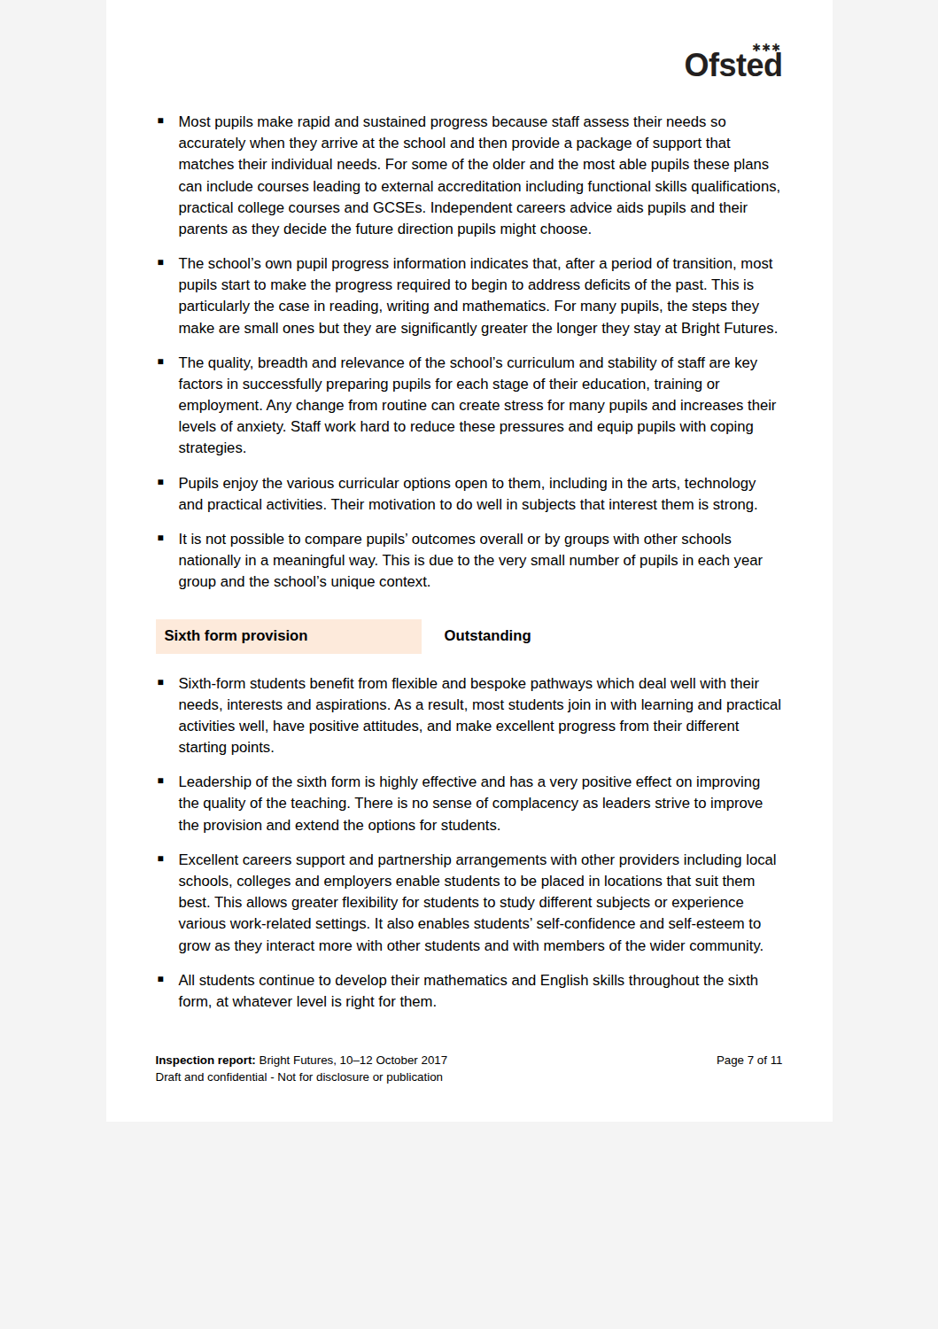✱✱✱ Ofsted
Most pupils make rapid and sustained progress because staff assess their needs so accurately when they arrive at the school and then provide a package of support that matches their individual needs. For some of the older and the most able pupils these plans can include courses leading to external accreditation including functional skills qualifications, practical college courses and GCSEs. Independent careers advice aids pupils and their parents as they decide the future direction pupils might choose.
The school’s own pupil progress information indicates that, after a period of transition, most pupils start to make the progress required to begin to address deficits of the past. This is particularly the case in reading, writing and mathematics. For many pupils, the steps they make are small ones but they are significantly greater the longer they stay at Bright Futures.
The quality, breadth and relevance of the school’s curriculum and stability of staff are key factors in successfully preparing pupils for each stage of their education, training or employment. Any change from routine can create stress for many pupils and increases their levels of anxiety. Staff work hard to reduce these pressures and equip pupils with coping strategies.
Pupils enjoy the various curricular options open to them, including in the arts, technology and practical activities. Their motivation to do well in subjects that interest them is strong.
It is not possible to compare pupils’ outcomes overall or by groups with other schools nationally in a meaningful way. This is due to the very small number of pupils in each year group and the school’s unique context.
Sixth form provision
Outstanding
Sixth-form students benefit from flexible and bespoke pathways which deal well with their needs, interests and aspirations. As a result, most students join in with learning and practical activities well, have positive attitudes, and make excellent progress from their different starting points.
Leadership of the sixth form is highly effective and has a very positive effect on improving the quality of the teaching. There is no sense of complacency as leaders strive to improve the provision and extend the options for students.
Excellent careers support and partnership arrangements with other providers including local schools, colleges and employers enable students to be placed in locations that suit them best. This allows greater flexibility for students to study different subjects or experience various work-related settings. It also enables students’ self-confidence and self-esteem to grow as they interact more with other students and with members of the wider community.
All students continue to develop their mathematics and English skills throughout the sixth form, at whatever level is right for them.
Inspection report: Bright Futures, 10–12 October 2017
Draft and confidential - Not for disclosure or publication
Page 7 of 11